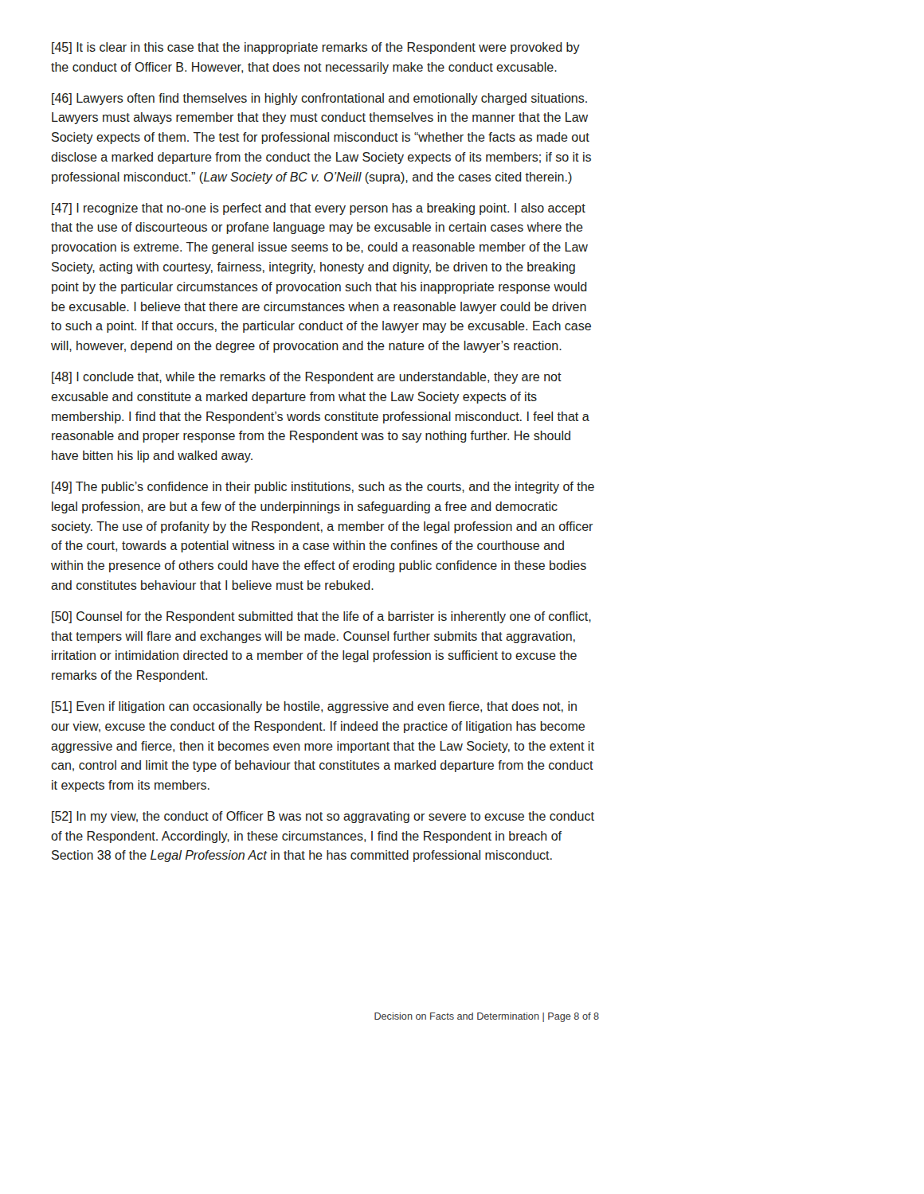[45] It is clear in this case that the inappropriate remarks of the Respondent were provoked by the conduct of Officer B. However, that does not necessarily make the conduct excusable.
[46] Lawyers often find themselves in highly confrontational and emotionally charged situations. Lawyers must always remember that they must conduct themselves in the manner that the Law Society expects of them. The test for professional misconduct is “whether the facts as made out disclose a marked departure from the conduct the Law Society expects of its members; if so it is professional misconduct.” (Law Society of BC v. O’Neill (supra), and the cases cited therein.)
[47] I recognize that no-one is perfect and that every person has a breaking point. I also accept that the use of discourteous or profane language may be excusable in certain cases where the provocation is extreme. The general issue seems to be, could a reasonable member of the Law Society, acting with courtesy, fairness, integrity, honesty and dignity, be driven to the breaking point by the particular circumstances of provocation such that his inappropriate response would be excusable. I believe that there are circumstances when a reasonable lawyer could be driven to such a point. If that occurs, the particular conduct of the lawyer may be excusable. Each case will, however, depend on the degree of provocation and the nature of the lawyer’s reaction.
[48] I conclude that, while the remarks of the Respondent are understandable, they are not excusable and constitute a marked departure from what the Law Society expects of its membership. I find that the Respondent’s words constitute professional misconduct. I feel that a reasonable and proper response from the Respondent was to say nothing further. He should have bitten his lip and walked away.
[49] The public’s confidence in their public institutions, such as the courts, and the integrity of the legal profession, are but a few of the underpinnings in safeguarding a free and democratic society. The use of profanity by the Respondent, a member of the legal profession and an officer of the court, towards a potential witness in a case within the confines of the courthouse and within the presence of others could have the effect of eroding public confidence in these bodies and constitutes behaviour that I believe must be rebuked.
[50] Counsel for the Respondent submitted that the life of a barrister is inherently one of conflict, that tempers will flare and exchanges will be made. Counsel further submits that aggravation, irritation or intimidation directed to a member of the legal profession is sufficient to excuse the remarks of the Respondent.
[51] Even if litigation can occasionally be hostile, aggressive and even fierce, that does not, in our view, excuse the conduct of the Respondent. If indeed the practice of litigation has become aggressive and fierce, then it becomes even more important that the Law Society, to the extent it can, control and limit the type of behaviour that constitutes a marked departure from the conduct it expects from its members.
[52] In my view, the conduct of Officer B was not so aggravating or severe to excuse the conduct of the Respondent. Accordingly, in these circumstances, I find the Respondent in breach of Section 38 of the Legal Profession Act in that he has committed professional misconduct.
Decision on Facts and Determination | Page 8 of 8